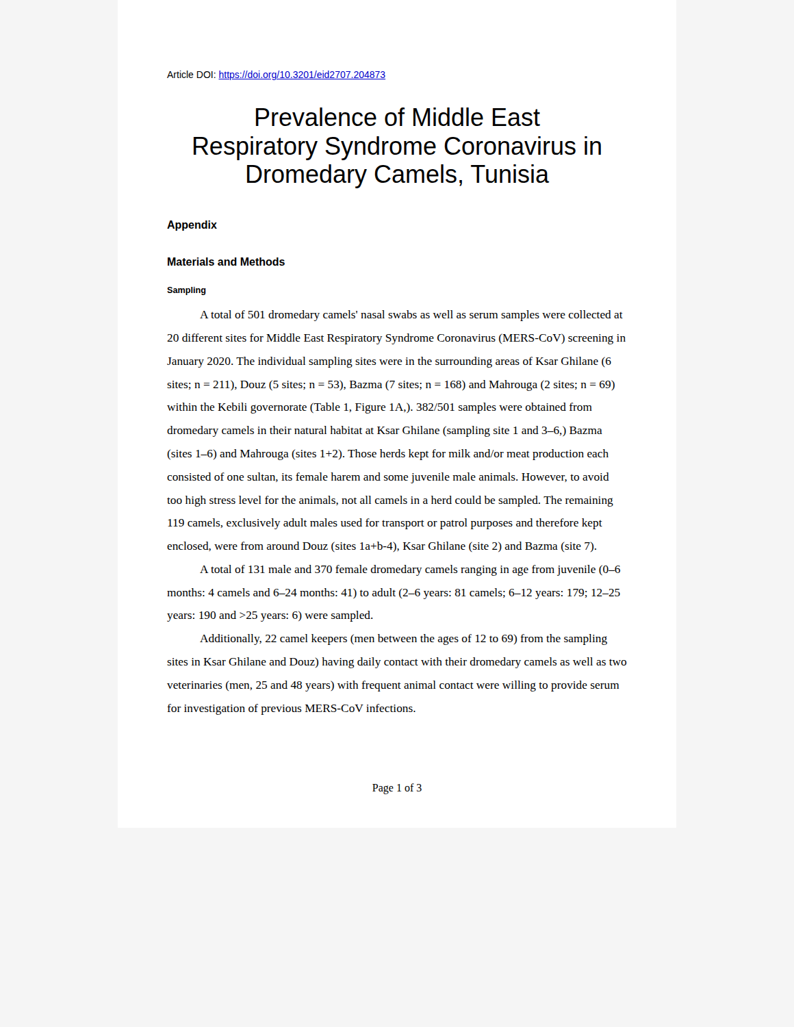Article DOI: https://doi.org/10.3201/eid2707.204873
Prevalence of Middle East Respiratory Syndrome Coronavirus in Dromedary Camels, Tunisia
Appendix
Materials and Methods
Sampling
A total of 501 dromedary camels' nasal swabs as well as serum samples were collected at 20 different sites for Middle East Respiratory Syndrome Coronavirus (MERS-CoV) screening in January 2020. The individual sampling sites were in the surrounding areas of Ksar Ghilane (6 sites; n = 211), Douz (5 sites; n = 53), Bazma (7 sites; n = 168) and Mahrouga (2 sites; n = 69) within the Kebili governorate (Table 1, Figure 1A,). 382/501 samples were obtained from dromedary camels in their natural habitat at Ksar Ghilane (sampling site 1 and 3–6,) Bazma (sites 1–6) and Mahrouga (sites 1+2). Those herds kept for milk and/or meat production each consisted of one sultan, its female harem and some juvenile male animals. However, to avoid too high stress level for the animals, not all camels in a herd could be sampled. The remaining 119 camels, exclusively adult males used for transport or patrol purposes and therefore kept enclosed, were from around Douz (sites 1a+b-4), Ksar Ghilane (site 2) and Bazma (site 7).
A total of 131 male and 370 female dromedary camels ranging in age from juvenile (0–6 months: 4 camels and 6–24 months: 41) to adult (2–6 years: 81 camels; 6–12 years: 179; 12–25 years: 190 and >25 years: 6) were sampled.
Additionally, 22 camel keepers (men between the ages of 12 to 69) from the sampling sites in Ksar Ghilane and Douz) having daily contact with their dromedary camels as well as two veterinaries (men, 25 and 48 years) with frequent animal contact were willing to provide serum for investigation of previous MERS-CoV infections.
Page 1 of 3